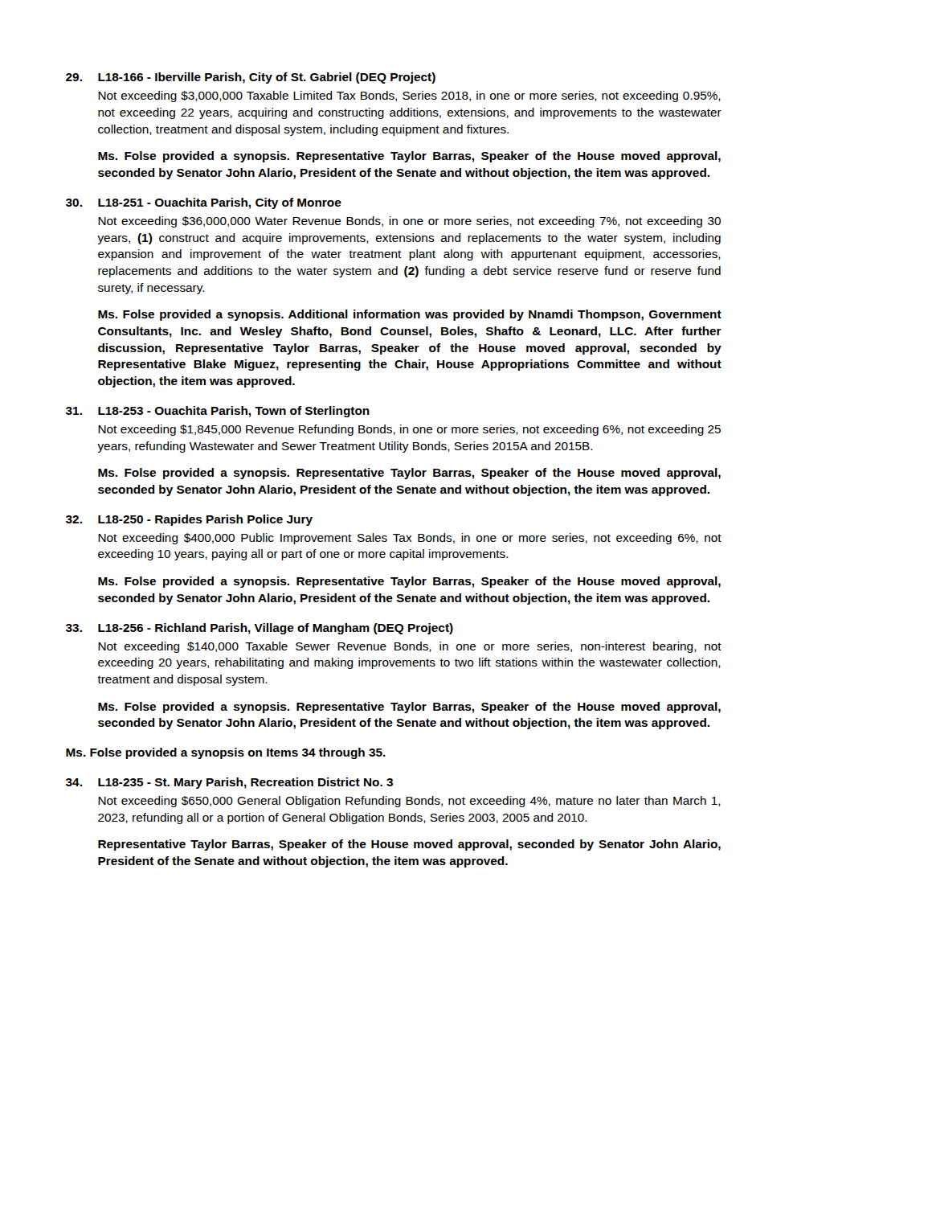29.
L18-166 - Iberville Parish, City of St. Gabriel (DEQ Project)
Not exceeding $3,000,000 Taxable Limited Tax Bonds, Series 2018, in one or more series, not exceeding 0.95%, not exceeding 22 years, acquiring and constructing additions, extensions, and improvements to the wastewater collection, treatment and disposal system, including equipment and fixtures.
Ms. Folse provided a synopsis. Representative Taylor Barras, Speaker of the House moved approval, seconded by Senator John Alario, President of the Senate and without objection, the item was approved.
30.
L18-251 - Ouachita Parish, City of Monroe
Not exceeding $36,000,000 Water Revenue Bonds, in one or more series, not exceeding 7%, not exceeding 30 years, (1) construct and acquire improvements, extensions and replacements to the water system, including expansion and improvement of the water treatment plant along with appurtenant equipment, accessories, replacements and additions to the water system and (2) funding a debt service reserve fund or reserve fund surety, if necessary.
Ms. Folse provided a synopsis. Additional information was provided by Nnamdi Thompson, Government Consultants, Inc. and Wesley Shafto, Bond Counsel, Boles, Shafto & Leonard, LLC. After further discussion, Representative Taylor Barras, Speaker of the House moved approval, seconded by Representative Blake Miguez, representing the Chair, House Appropriations Committee and without objection, the item was approved.
31.
L18-253 - Ouachita Parish, Town of Sterlington
Not exceeding $1,845,000 Revenue Refunding Bonds, in one or more series, not exceeding 6%, not exceeding 25 years, refunding Wastewater and Sewer Treatment Utility Bonds, Series 2015A and 2015B.
Ms. Folse provided a synopsis. Representative Taylor Barras, Speaker of the House moved approval, seconded by Senator John Alario, President of the Senate and without objection, the item was approved.
32.
L18-250 - Rapides Parish Police Jury
Not exceeding $400,000 Public Improvement Sales Tax Bonds, in one or more series, not exceeding 6%, not exceeding 10 years, paying all or part of one or more capital improvements.
Ms. Folse provided a synopsis. Representative Taylor Barras, Speaker of the House moved approval, seconded by Senator John Alario, President of the Senate and without objection, the item was approved.
33.
L18-256 - Richland Parish, Village of Mangham (DEQ Project)
Not exceeding $140,000 Taxable Sewer Revenue Bonds, in one or more series, non-interest bearing, not exceeding 20 years, rehabilitating and making improvements to two lift stations within the wastewater collection, treatment and disposal system.
Ms. Folse provided a synopsis. Representative Taylor Barras, Speaker of the House moved approval, seconded by Senator John Alario, President of the Senate and without objection, the item was approved.
Ms. Folse provided a synopsis on Items 34 through 35.
34.
L18-235 - St. Mary Parish, Recreation District No. 3
Not exceeding $650,000 General Obligation Refunding Bonds, not exceeding 4%, mature no later than March 1, 2023, refunding all or a portion of General Obligation Bonds, Series 2003, 2005 and 2010.
Representative Taylor Barras, Speaker of the House moved approval, seconded by Senator John Alario, President of the Senate and without objection, the item was approved.